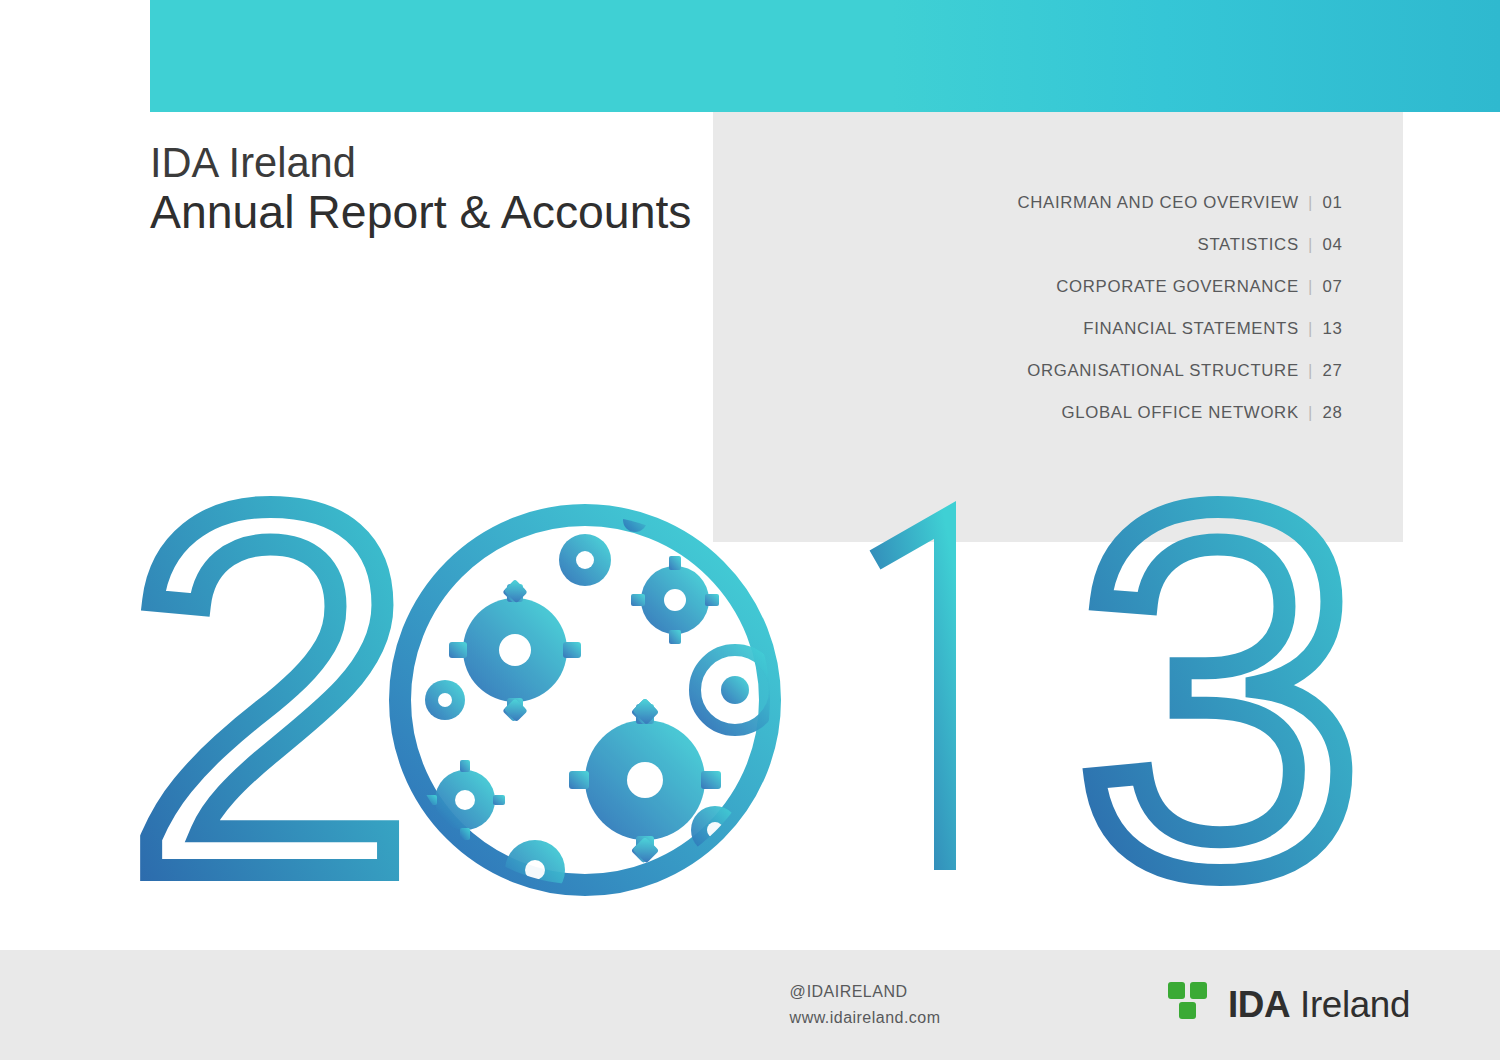IDA Ireland
Annual Report & Accounts
Chairman and CEO Overview | 01
Statistics | 04
Corporate Governance | 07
Financial Statements | 13
Organisational Structure | 27
Global Office Network | 28
2 3
@IDAIRELAND
www.idaireland.com
IDA Ireland